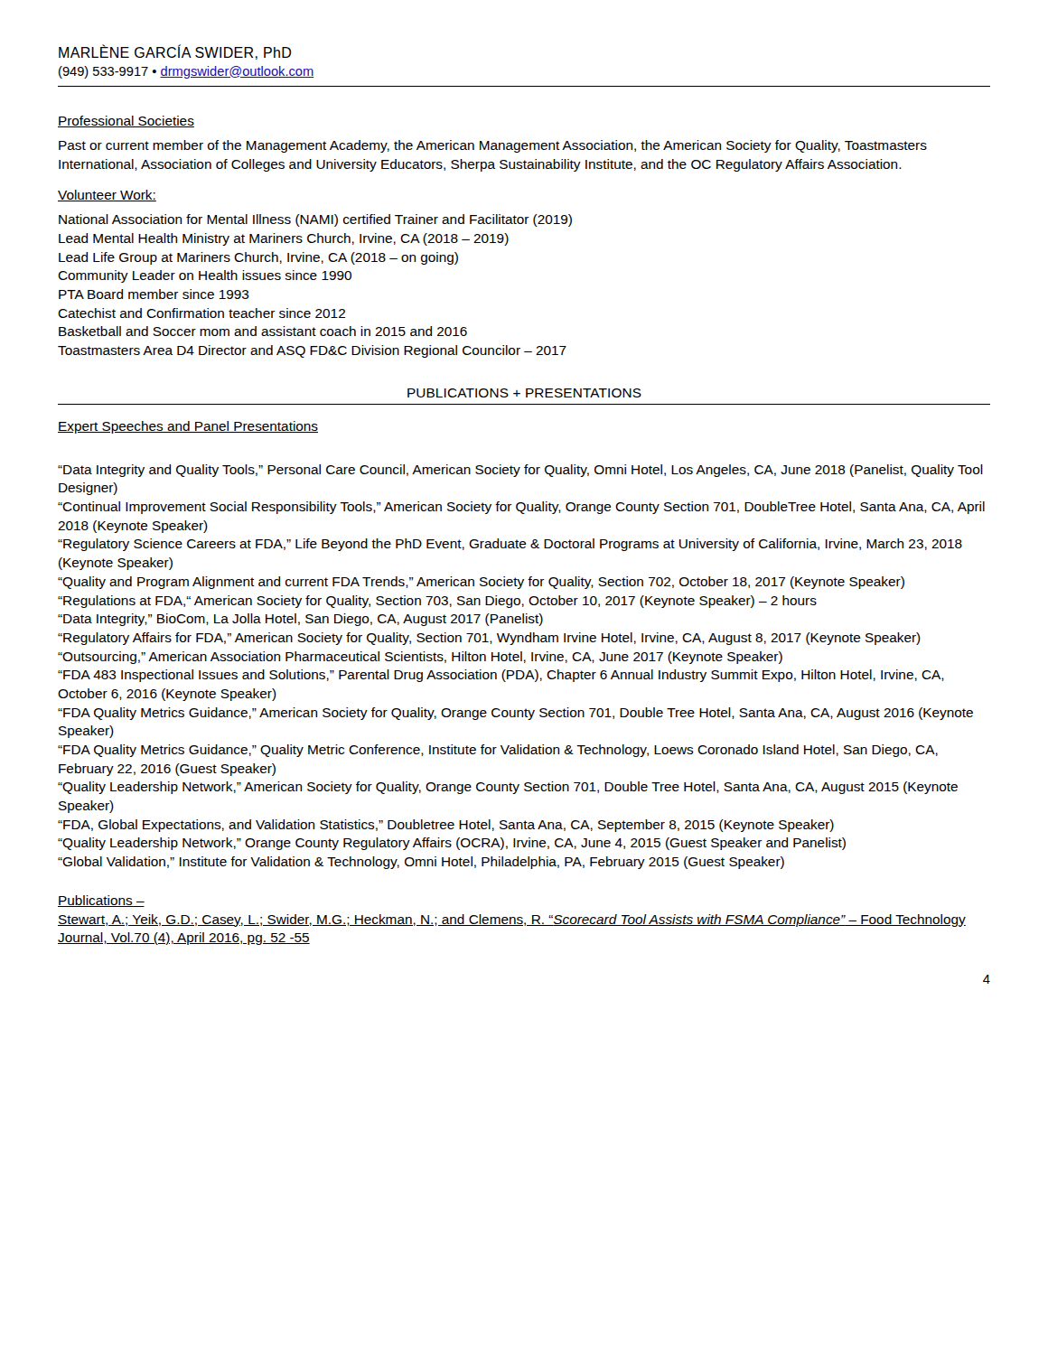MARLÈNE GARCÍA SWIDER, PhD
(949) 533-9917 • drmgswider@outlook.com
Professional Societies
Past or current member of the Management Academy, the American Management Association, the American Society for Quality, Toastmasters International, Association of Colleges and University Educators, Sherpa Sustainability Institute, and the OC Regulatory Affairs Association.
Volunteer Work:
National Association for Mental Illness (NAMI) certified Trainer and Facilitator (2019)
Lead Mental Health Ministry at Mariners Church, Irvine, CA (2018 – 2019)
Lead Life Group at Mariners Church, Irvine, CA (2018 – on going)
Community Leader on Health issues since 1990
PTA Board member since 1993
Catechist and Confirmation teacher since 2012
Basketball and Soccer mom and assistant coach in 2015 and 2016
Toastmasters Area D4 Director and ASQ FD&C Division Regional Councilor – 2017
PUBLICATIONS + PRESENTATIONS
Expert Speeches and Panel Presentations
“Data Integrity and Quality Tools,” Personal Care Council, American Society for Quality, Omni Hotel, Los Angeles, CA, June 2018 (Panelist, Quality Tool Designer)
“Continual Improvement Social Responsibility Tools,” American Society for Quality, Orange County Section 701, DoubleTree Hotel, Santa Ana, CA, April 2018 (Keynote Speaker)
“Regulatory Science Careers at FDA,” Life Beyond the PhD Event, Graduate & Doctoral Programs at University of California, Irvine, March 23, 2018 (Keynote Speaker)
“Quality and Program Alignment and current FDA Trends,” American Society for Quality, Section 702, October 18, 2017 (Keynote Speaker)
“Regulations at FDA,“ American Society for Quality, Section 703, San Diego, October 10, 2017 (Keynote Speaker) – 2 hours
“Data Integrity,” BioCom, La Jolla Hotel, San Diego, CA, August 2017 (Panelist)
“Regulatory Affairs for FDA,” American Society for Quality, Section 701, Wyndham Irvine Hotel, Irvine, CA, August 8, 2017 (Keynote Speaker)
“Outsourcing,” American Association Pharmaceutical Scientists, Hilton Hotel, Irvine, CA, June 2017 (Keynote Speaker)
“FDA 483 Inspectional Issues and Solutions,” Parental Drug Association (PDA), Chapter 6 Annual Industry Summit Expo, Hilton Hotel, Irvine, CA, October 6, 2016 (Keynote Speaker)
“FDA Quality Metrics Guidance,” American Society for Quality, Orange County Section 701, Double Tree Hotel, Santa Ana, CA, August 2016 (Keynote Speaker)
“FDA Quality Metrics Guidance,” Quality Metric Conference, Institute for Validation & Technology, Loews Coronado Island Hotel, San Diego, CA, February 22, 2016 (Guest Speaker)
“Quality Leadership Network,” American Society for Quality, Orange County Section 701, Double Tree Hotel, Santa Ana, CA, August 2015 (Keynote Speaker)
“FDA, Global Expectations, and Validation Statistics,” Doubletree Hotel, Santa Ana, CA, September 8, 2015 (Keynote Speaker)
“Quality Leadership Network,” Orange County Regulatory Affairs (OCRA), Irvine, CA, June 4, 2015 (Guest Speaker and Panelist)
“Global Validation,” Institute for Validation & Technology, Omni Hotel, Philadelphia, PA, February 2015 (Guest Speaker)
Publications –
Stewart, A.; Yeik, G.D.; Casey, L.; Swider, M.G.; Heckman, N.; and Clemens, R. “Scorecard Tool Assists with FSMA Compliance” – Food Technology Journal, Vol.70 (4), April 2016, pg. 52 -55
4